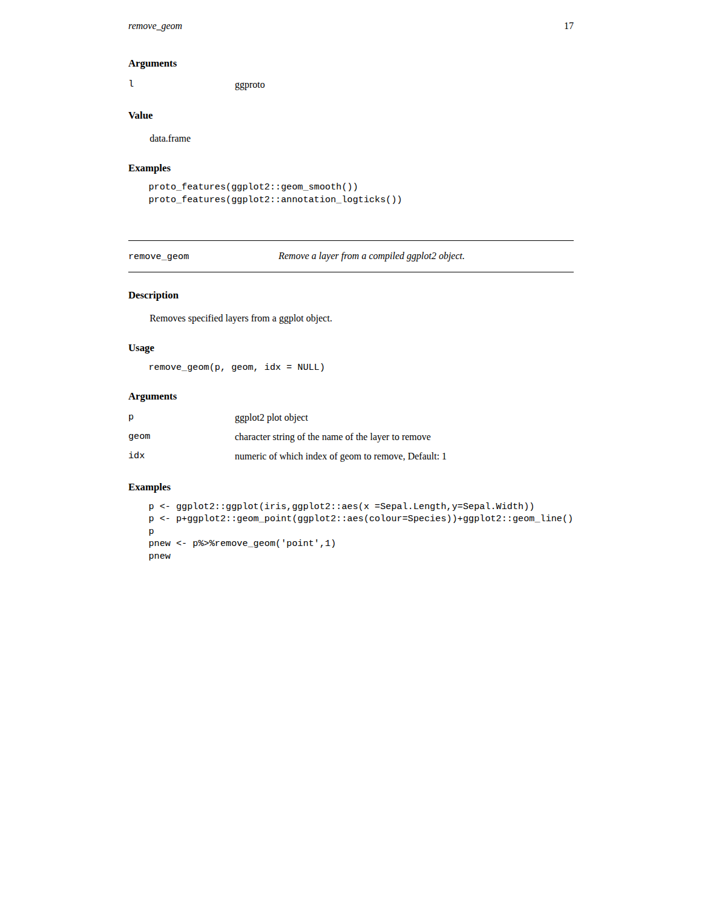remove_geom 17
Arguments
l
ggproto
Value
data.frame
Examples
proto_features(ggplot2::geom_smooth())
proto_features(ggplot2::annotation_logticks())
remove_geom Remove a layer from a compiled ggplot2 object.
Description
Removes specified layers from a ggplot object.
Usage
remove_geom(p, geom, idx = NULL)
Arguments
p
ggplot2 plot object
geom
character string of the name of the layer to remove
idx
numeric of which index of geom to remove, Default: 1
Examples
p <- ggplot2::ggplot(iris,ggplot2::aes(x =Sepal.Length,y=Sepal.Width))
p <- p+ggplot2::geom_point(ggplot2::aes(colour=Species))+ggplot2::geom_line()
p
pnew <- p%>%remove_geom('point',1)
pnew